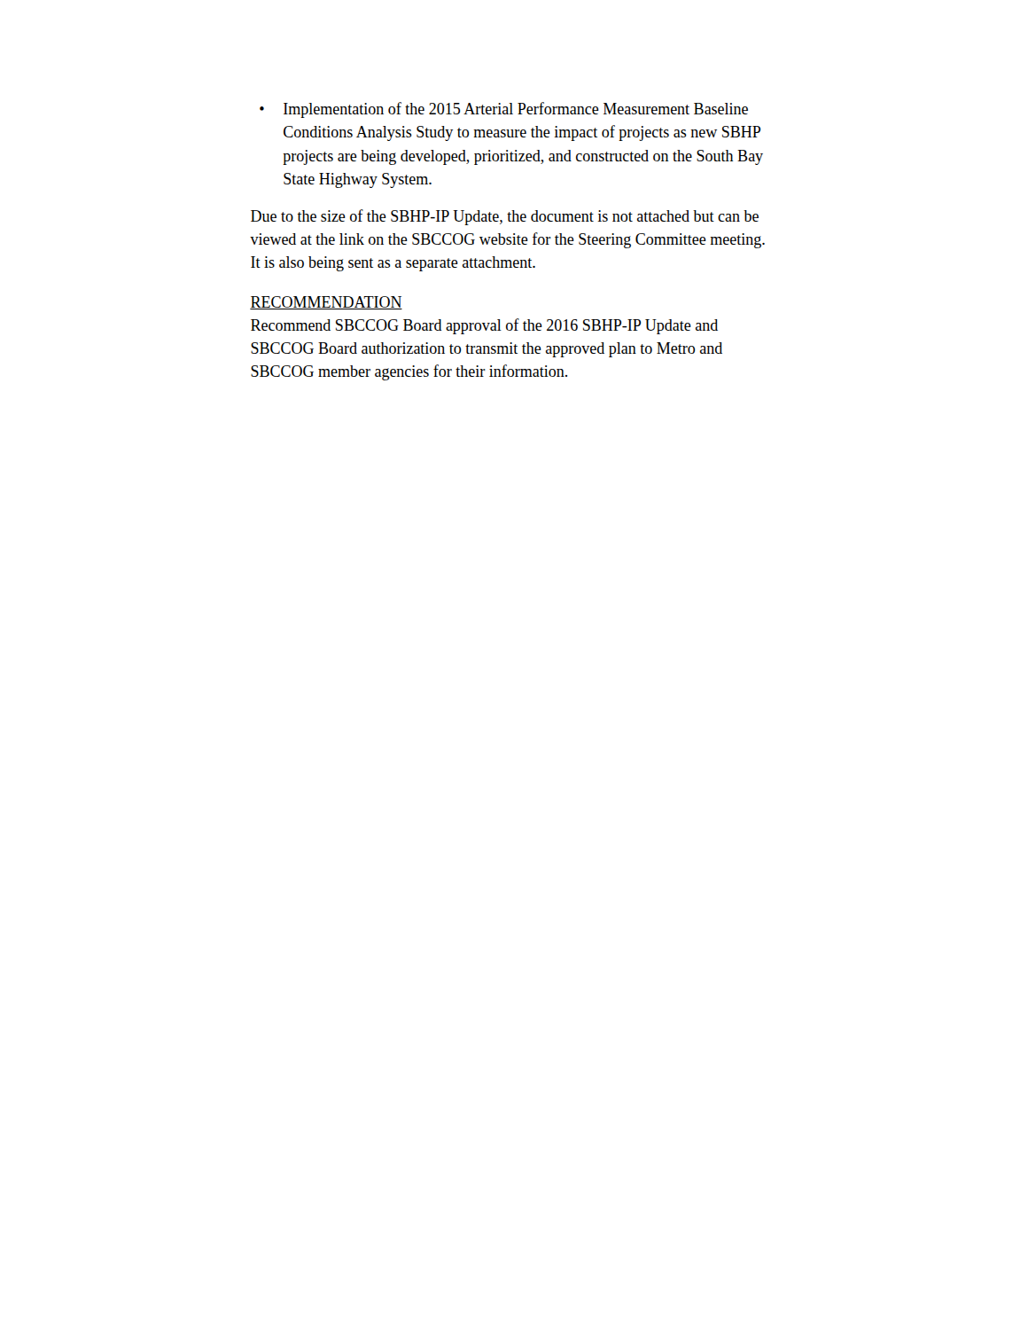Implementation of the 2015 Arterial Performance Measurement Baseline Conditions Analysis Study to measure the impact of projects as new SBHP projects are being developed, prioritized, and constructed on the South Bay State Highway System.
Due to the size of the SBHP-IP Update, the document is not attached but can be viewed at the link on the SBCCOG website for the Steering Committee meeting. It is also being sent as a separate attachment.
RECOMMENDATION
Recommend SBCCOG Board approval of the 2016 SBHP-IP Update and SBCCOG Board authorization to transmit the approved plan to Metro and SBCCOG member agencies for their information.